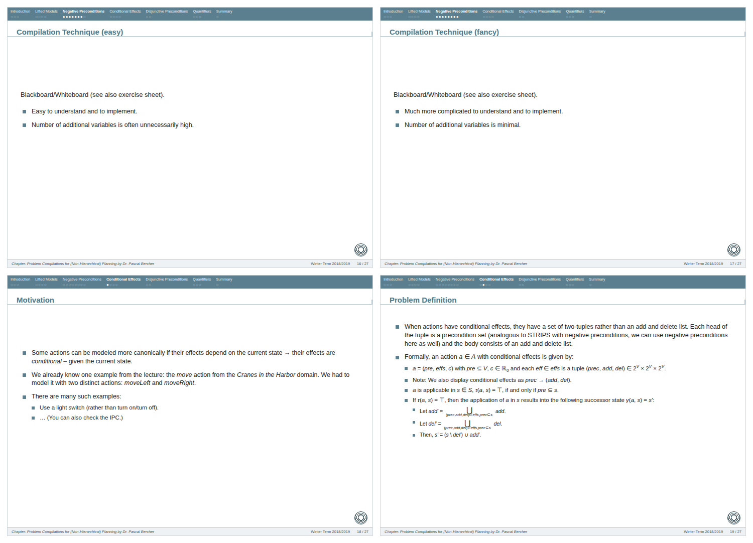Introduction○○○
Lifted Models○○○○
Negative Preconditions●●●●●●●○
Conditional Effects○○○○
Disjunctive Preconditions○○
Quantifiers○○○
Summary○
Compilation Technique (easy)
Blackboard/Whiteboard (see also exercise sheet).
Easy to understand and to implement.
Number of additional variables is often unnecessarily high.
Chapter: Problem Compilations for (Non-Hierarchical) Planning by Dr. Pascal Bercher
Winter Term 2018/201916 / 27
Introduction○○○
Lifted Models○○○○
Negative Preconditions●●●●●●●●
Conditional Effects○○○○
Disjunctive Preconditions○○
Quantifiers○○○
Summary○
Compilation Technique (fancy)
Blackboard/Whiteboard (see also exercise sheet).
Much more complicated to understand and to implement.
Number of additional variables is minimal.
Chapter: Problem Compilations for (Non-Hierarchical) Planning by Dr. Pascal Bercher
Winter Term 2018/201917 / 27
Introduction○○○
Lifted Models○○○○
Negative Preconditions○○○○○○○○
Conditional Effects●○○○
Disjunctive Preconditions○○
Quantifiers○○○
Summary○
Motivation
Some actions can be modeled more canonically if their effects depend on the current state → their effects are conditional – given the current state.
We already know one example from the lecture: the move action from the Cranes in the Harbor domain. We had to model it with two distinct actions: moveLeft and moveRight.
There are many such examples:
Use a light switch (rather than turn on/turn off).
… (You can also check the IPC.)
Chapter: Problem Compilations for (Non-Hierarchical) Planning by Dr. Pascal Bercher
Winter Term 2018/201918 / 27
Introduction○○○
Lifted Models○○○○
Negative Preconditions○○○○○○○○
Conditional Effects○●○○
Disjunctive Preconditions○○
Quantifiers○○○
Summary○
Problem Definition
When actions have conditional effects, they have a set of two-tuples rather than an add and delete list. Each head of the tuple is a precondition set (analogous to STRIPS with negative preconditions, we can use negative preconditions here as well) and the body consists of an add and delete list.
Formally, an action a ∈ A with conditional effects is given by:
a = (pre, effs, c) with pre ⊆ V, c ∈ ℝ0 and each eff ∈ effs is a tuple (prec, add, del) ∈ 2V × 2V × 2V.
Note: We also display conditional effects as prec → (add, del).
a is applicable in s ∈ S, τ(a, s) = ⊤, if and only if pre ⊆ s.
If τ(a, s) = ⊤, then the application of a in s results into the following successor state γ(a, s) = s′:
Let add′ = ⋃(prec,add,del)∈effs,prec⊆s add.
Let del′ = ⋃(prec,add,del)∈effs,prec⊆s del.
Then, s′ = (s \ del′) ∪ add′.
Chapter: Problem Compilations for (Non-Hierarchical) Planning by Dr. Pascal Bercher
Winter Term 2018/201919 / 27